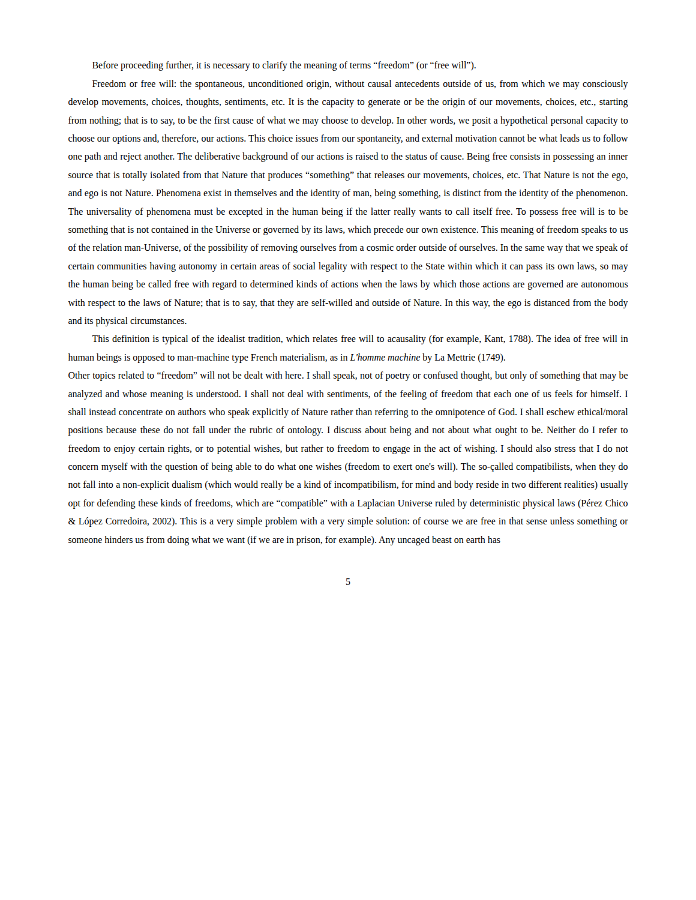Before proceeding further, it is necessary to clarify the meaning of terms “freedom” (or “free will”).
Freedom or free will: the spontaneous, unconditioned origin, without causal antecedents outside of us, from which we may consciously develop movements, choices, thoughts, sentiments, etc. It is the capacity to generate or be the origin of our movements, choices, etc., starting from nothing; that is to say, to be the first cause of what we may choose to develop. In other words, we posit a hypothetical personal capacity to choose our options and, therefore, our actions. This choice issues from our spontaneity, and external motivation cannot be what leads us to follow one path and reject another. The deliberative background of our actions is raised to the status of cause. Being free consists in possessing an inner source that is totally isolated from that Nature that produces “something” that releases our movements, choices, etc. That Nature is not the ego, and ego is not Nature. Phenomena exist in themselves and the identity of man, being something, is distinct from the identity of the phenomenon. The universality of phenomena must be excepted in the human being if the latter really wants to call itself free. To possess free will is to be something that is not contained in the Universe or governed by its laws, which precede our own existence. This meaning of freedom speaks to us of the relation man-Universe, of the possibility of removing ourselves from a cosmic order outside of ourselves. In the same way that we speak of certain communities having autonomy in certain areas of social legality with respect to the State within which it can pass its own laws, so may the human being be called free with regard to determined kinds of actions when the laws by which those actions are governed are autonomous with respect to the laws of Nature; that is to say, that they are self-willed and outside of Nature. In this way, the ego is distanced from the body and its physical circumstances.
This definition is typical of the idealist tradition, which relates free will to acausality (for example, Kant, 1788). The idea of free will in human beings is opposed to man-machine type French materialism, as in L'homme machine by La Mettrie (1749).
Other topics related to “freedom” will not be dealt with here. I shall speak, not of poetry or confused thought, but only of something that may be analyzed and whose meaning is understood. I shall not deal with sentiments, of the feeling of freedom that each one of us feels for himself. I shall instead concentrate on authors who speak explicitly of Nature rather than referring to the omnipotence of God. I shall eschew ethical/moral positions because these do not fall under the rubric of ontology. I discuss about being and not about what ought to be. Neither do I refer to freedom to enjoy certain rights, or to potential wishes, but rather to freedom to engage in the act of wishing. I should also stress that I do not concern myself with the question of being able to do what one wishes (freedom to exert one's will). The so-çalled compatibilists, when they do not fall into a non-explicit dualism (which would really be a kind of incompatibilism, for mind and body reside in two different realities) usually opt for defending these kinds of freedoms, which are “compatible” with a Laplacian Universe ruled by deterministic physical laws (Pérez Chico & López Corredoira, 2002). This is a very simple problem with a very simple solution: of course we are free in that sense unless something or someone hinders us from doing what we want (if we are in prison, for example). Any uncaged beast on earth has
5